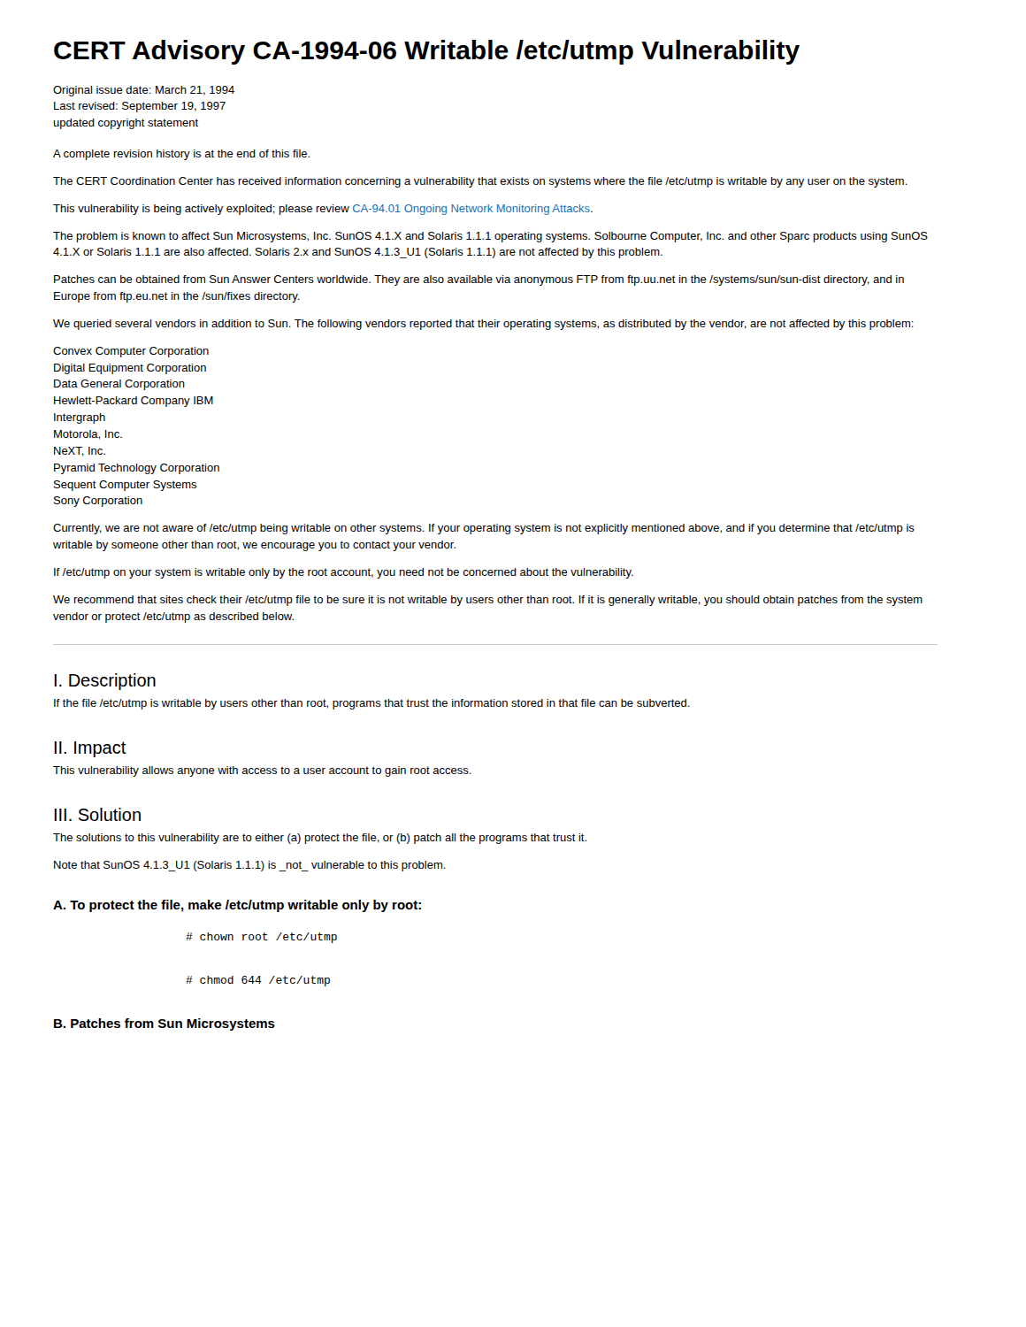CERT Advisory CA-1994-06 Writable /etc/utmp Vulnerability
Original issue date: March 21, 1994
Last revised: September 19, 1997
updated copyright statement
A complete revision history is at the end of this file.
The CERT Coordination Center has received information concerning a vulnerability that exists on systems where the file /etc/utmp is writable by any user on the system.
This vulnerability is being actively exploited; please review CA-94.01 Ongoing Network Monitoring Attacks.
The problem is known to affect Sun Microsystems, Inc. SunOS 4.1.X and Solaris 1.1.1 operating systems. Solbourne Computer, Inc. and other Sparc products using SunOS 4.1.X or Solaris 1.1.1 are also affected. Solaris 2.x and SunOS 4.1.3_U1 (Solaris 1.1.1) are not affected by this problem.
Patches can be obtained from Sun Answer Centers worldwide. They are also available via anonymous FTP from ftp.uu.net in the /systems/sun/sun-dist directory, and in Europe from ftp.eu.net in the /sun/fixes directory.
We queried several vendors in addition to Sun. The following vendors reported that their operating systems, as distributed by the vendor, are not affected by this problem:
Convex Computer Corporation
Digital Equipment Corporation
Data General Corporation
Hewlett-Packard Company IBM
Intergraph
Motorola, Inc.
NeXT, Inc.
Pyramid Technology Corporation
Sequent Computer Systems
Sony Corporation
Currently, we are not aware of /etc/utmp being writable on other systems. If your operating system is not explicitly mentioned above, and if you determine that /etc/utmp is writable by someone other than root, we encourage you to contact your vendor.
If /etc/utmp on your system is writable only by the root account, you need not be concerned about the vulnerability.
We recommend that sites check their /etc/utmp file to be sure it is not writable by users other than root. If it is generally writable, you should obtain patches from the system vendor or protect /etc/utmp as described below.
I. Description
If the file /etc/utmp is writable by users other than root, programs that trust the information stored in that file can be subverted.
II. Impact
This vulnerability allows anyone with access to a user account to gain root access.
III. Solution
The solutions to this vulnerability are to either (a) protect the file, or (b) patch all the programs that trust it.
Note that SunOS 4.1.3_U1 (Solaris 1.1.1) is _not_ vulnerable to this problem.
A. To protect the file, make /etc/utmp writable only by root:
# chown root /etc/utmp

# chmod 644 /etc/utmp
B. Patches from Sun Microsystems